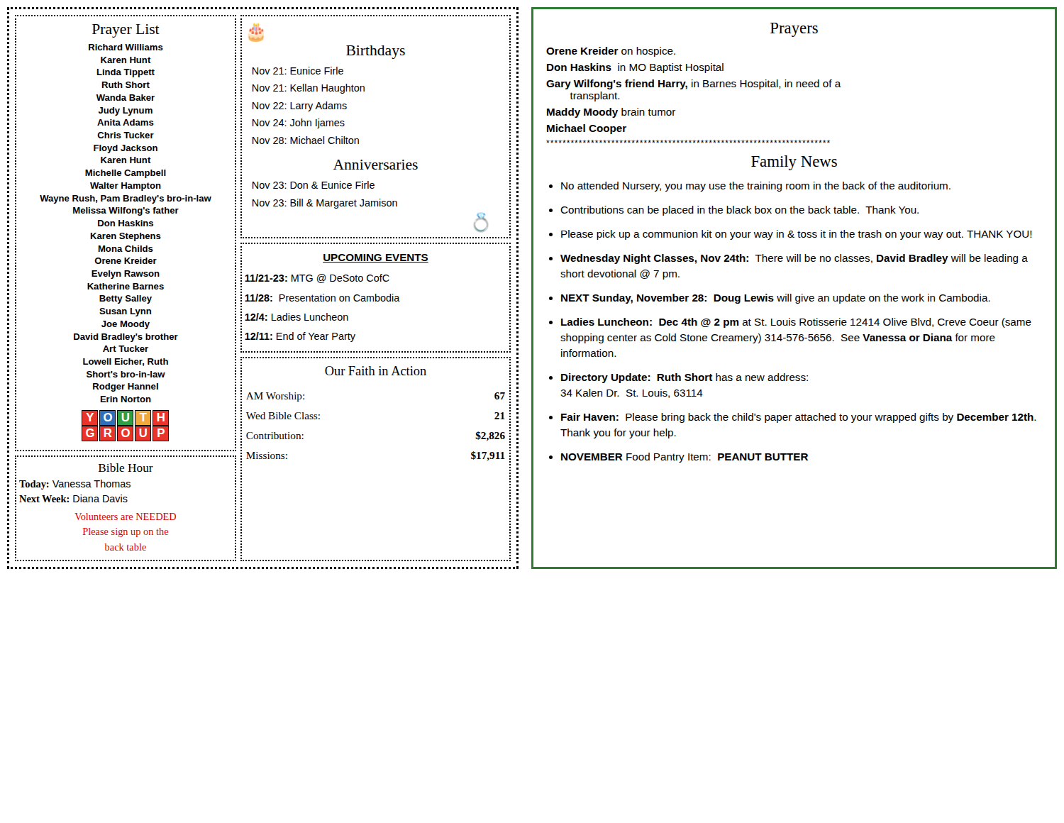Prayer List
Richard Williams
Karen Hunt
Linda Tippett
Ruth Short
Wanda Baker
Judy Lynum
Anita Adams
Chris Tucker
Floyd Jackson
Karen Hunt
Michelle Campbell
Walter Hampton
Wayne Rush, Pam Bradley's bro-in-law
Melissa Wilfong's father
Don Haskins
Karen Stephens
Mona Childs
Orene Kreider
Evelyn Rawson
Katherine Barnes
Betty Salley
Susan Lynn
Joe Moody
David Bradley's brother
Art Tucker
Lowell Eicher, Ruth
Short's bro-in-law
Rodger Hannel
Erin Norton
YOUTH
GROUP
Bible Hour
Today: Vanessa Thomas
Next Week: Diana Davis
Volunteers are NEEDED
Please sign up on the
back table
🎂
Birthdays
Nov 21: Eunice Firle
Nov 21: Kellan Haughton
Nov 22: Larry Adams
Nov 24: John Ijames
Nov 28: Michael Chilton
Anniversaries
Nov 23: Don & Eunice Firle
Nov 23: Bill & Margaret Jamison
💍
UPCOMING EVENTS
11/21-23: MTG @ DeSoto CofC
11/28: Presentation on Cambodia
12/4: Ladies Luncheon
12/11: End of Year Party
Our Faith in Action
| AM Worship: | 67 |
| Wed Bible Class: | 21 |
| Contribution: | $2,826 |
| Missions: | $17,911 |
Prayers
Orene Kreider on hospice.
Don Haskins in MO Baptist Hospital
Gary Wilfong's friend Harry, in Barnes Hospital, in need of a transplant.
Maddy Moody brain tumor
Michael Cooper
**********************************************************************
Family News
No attended Nursery, you may use the training room in the back of the auditorium.
Contributions can be placed in the black box on the back table. Thank You.
Please pick up a communion kit on your way in & toss it in the trash on your way out. THANK YOU!
Wednesday Night Classes, Nov 24th: There will be no classes, David Bradley will be leading a short devotional @ 7 pm.
NEXT Sunday, November 28: Doug Lewis will give an update on the work in Cambodia.
Ladies Luncheon: Dec 4th @ 2 pm at St. Louis Rotisserie 12414 Olive Blvd, Creve Coeur (same shopping center as Cold Stone Creamery) 314-576-5656. See Vanessa or Diana for more information.
Directory Update: Ruth Short has a new address:
34 Kalen Dr. St. Louis, 63114
Fair Haven: Please bring back the child's paper attached to your wrapped gifts by December 12th. Thank you for your help.
NOVEMBER Food Pantry Item: PEANUT BUTTER